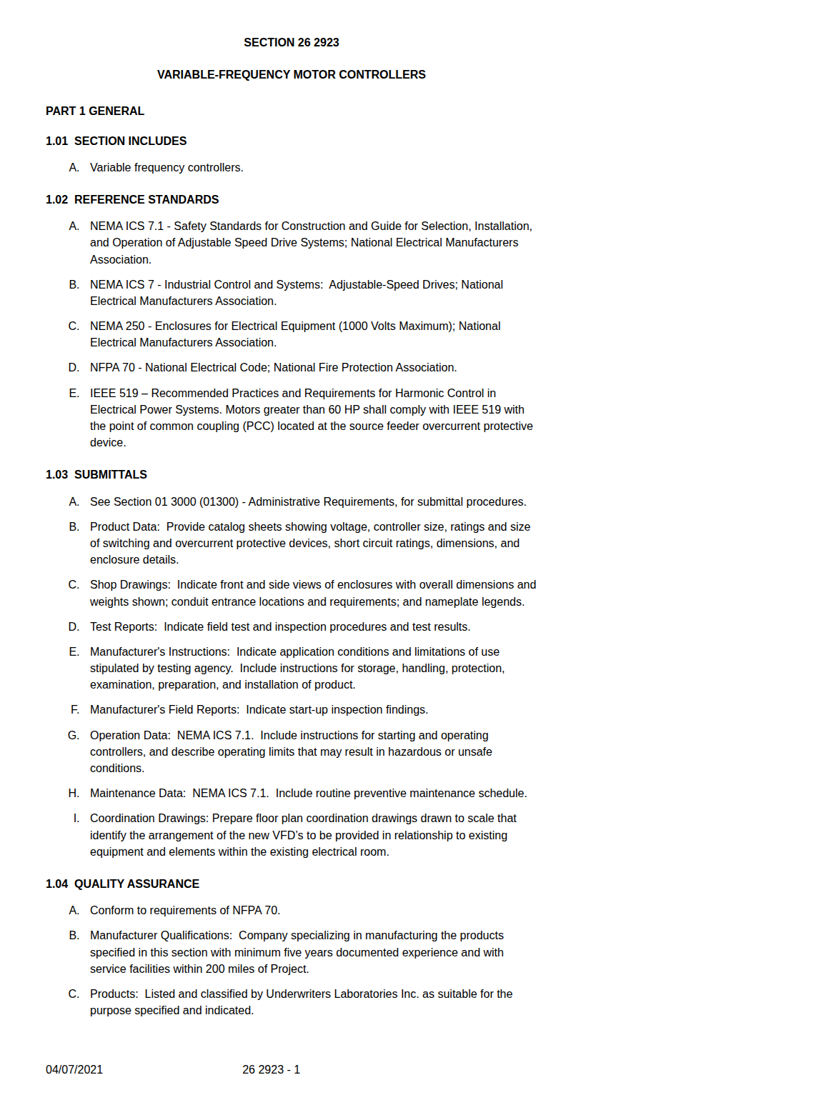SECTION 26 2923 VARIABLE-FREQUENCY MOTOR CONTROLLERS
PART 1 GENERAL
1.01 SECTION INCLUDES
Variable frequency controllers.
1.02 REFERENCE STANDARDS
NEMA ICS 7.1 - Safety Standards for Construction and Guide for Selection, Installation, and Operation of Adjustable Speed Drive Systems; National Electrical Manufacturers Association.
NEMA ICS 7 - Industrial Control and Systems: Adjustable-Speed Drives; National Electrical Manufacturers Association.
NEMA 250 - Enclosures for Electrical Equipment (1000 Volts Maximum); National Electrical Manufacturers Association.
NFPA 70 - National Electrical Code; National Fire Protection Association.
IEEE 519 – Recommended Practices and Requirements for Harmonic Control in Electrical Power Systems. Motors greater than 60 HP shall comply with IEEE 519 with the point of common coupling (PCC) located at the source feeder overcurrent protective device.
1.03 SUBMITTALS
See Section 01 3000 (01300) - Administrative Requirements, for submittal procedures.
Product Data: Provide catalog sheets showing voltage, controller size, ratings and size of switching and overcurrent protective devices, short circuit ratings, dimensions, and enclosure details.
Shop Drawings: Indicate front and side views of enclosures with overall dimensions and weights shown; conduit entrance locations and requirements; and nameplate legends.
Test Reports: Indicate field test and inspection procedures and test results.
Manufacturer's Instructions: Indicate application conditions and limitations of use stipulated by testing agency. Include instructions for storage, handling, protection, examination, preparation, and installation of product.
Manufacturer's Field Reports: Indicate start-up inspection findings.
Operation Data: NEMA ICS 7.1. Include instructions for starting and operating controllers, and describe operating limits that may result in hazardous or unsafe conditions.
Maintenance Data: NEMA ICS 7.1. Include routine preventive maintenance schedule.
Coordination Drawings: Prepare floor plan coordination drawings drawn to scale that identify the arrangement of the new VFD’s to be provided in relationship to existing equipment and elements within the existing electrical room.
1.04 QUALITY ASSURANCE
Conform to requirements of NFPA 70.
Manufacturer Qualifications: Company specializing in manufacturing the products specified in this section with minimum five years documented experience and with service facilities within 200 miles of Project.
Products: Listed and classified by Underwriters Laboratories Inc. as suitable for the purpose specified and indicated.
04/07/2021 26 2923 - 1